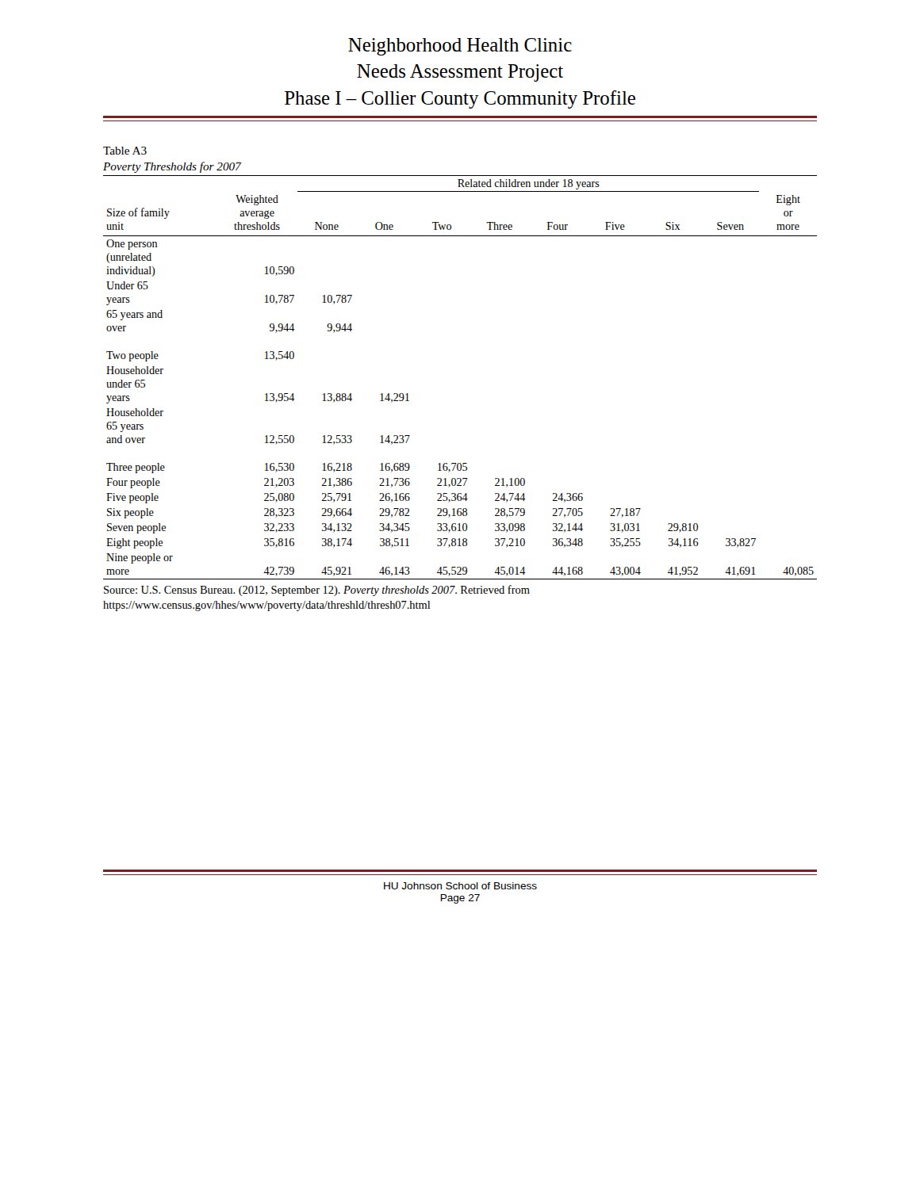Neighborhood Health Clinic
Needs Assessment Project
Phase I – Collier County Community Profile
Table A3
Poverty Thresholds for 2007
| | | Related children under 18 years | |
| --- | --- | --- | --- |
| Size of family unit | Weighted average thresholds | None | One | Two | Three | Four | Five | Six | Seven | Eight or more |
| One person (unrelated individual) | 10,590 | | | | | | | | | |
| Under 65 years | 10,787 | 10,787 | | | | | | | | |
| 65 years and over | 9,944 | 9,944 | | | | | | | | |
| Two people | 13,540 | | | | | | | | | |
| Householder under 65 years | 13,954 | 13,884 | 14,291 | | | | | | | |
| Householder 65 years and over | 12,550 | 12,533 | 14,237 | | | | | | | |
| Three people | 16,530 | 16,218 | 16,689 | 16,705 | | | | | | |
| Four people | 21,203 | 21,386 | 21,736 | 21,027 | 21,100 | | | | | |
| Five people | 25,080 | 25,791 | 26,166 | 25,364 | 24,744 | 24,366 | | | | |
| Six people | 28,323 | 29,664 | 29,782 | 29,168 | 28,579 | 27,705 | 27,187 | | | |
| Seven people | 32,233 | 34,132 | 34,345 | 33,610 | 33,098 | 32,144 | 31,031 | 29,810 | | |
| Eight people | 35,816 | 38,174 | 38,511 | 37,818 | 37,210 | 36,348 | 35,255 | 34,116 | 33,827 | |
| Nine people or more | 42,739 | 45,921 | 46,143 | 45,529 | 45,014 | 44,168 | 43,004 | 41,952 | 41,691 | 40,085 |
Source: U.S. Census Bureau. (2012, September 12). Poverty thresholds 2007. Retrieved from https://www.census.gov/hhes/www/poverty/data/threshld/thresh07.html
HU Johnson School of Business
Page 27